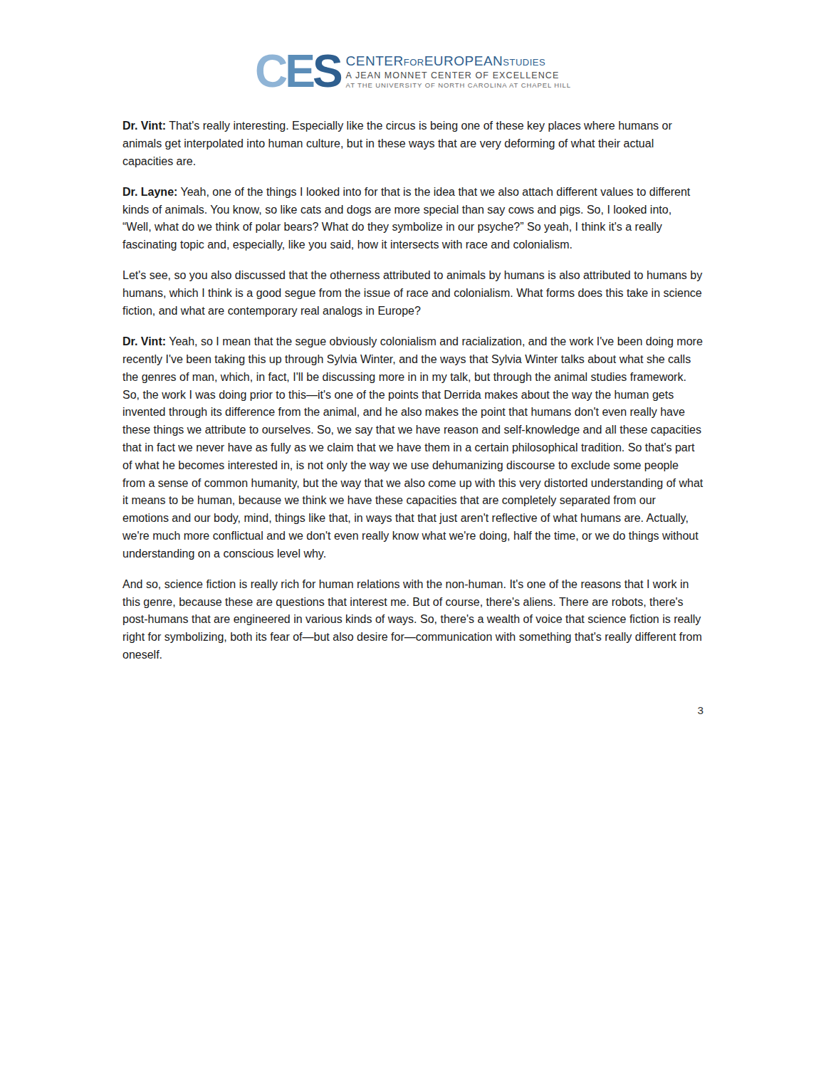CES
Centerfor EuropeanStudies
A Jean Monnet Center of Excellence
at the University of North Carolina at Chapel Hill
Dr. Vint: That's really interesting. Especially like the circus is being one of these key places where humans or animals get interpolated into human culture, but in these ways that are very deforming of what their actual capacities are.
Dr. Layne: Yeah, one of the things I looked into for that is the idea that we also attach different values to different kinds of animals. You know, so like cats and dogs are more special than say cows and pigs. So, I looked into, “Well, what do we think of polar bears? What do they symbolize in our psyche?” So yeah, I think it's a really fascinating topic and, especially, like you said, how it intersects with race and colonialism.
Let's see, so you also discussed that the otherness attributed to animals by humans is also attributed to humans by humans, which I think is a good segue from the issue of race and colonialism. What forms does this take in science fiction, and what are contemporary real analogs in Europe?
Dr. Vint: Yeah, so I mean that the segue obviously colonialism and racialization, and the work I've been doing more recently I've been taking this up through Sylvia Winter, and the ways that Sylvia Winter talks about what she calls the genres of man, which, in fact, I'll be discussing more in in my talk, but through the animal studies framework. So, the work I was doing prior to this—it's one of the points that Derrida makes about the way the human gets invented through its difference from the animal, and he also makes the point that humans don't even really have these things we attribute to ourselves. So, we say that we have reason and self-knowledge and all these capacities that in fact we never have as fully as we claim that we have them in a certain philosophical tradition. So that's part of what he becomes interested in, is not only the way we use dehumanizing discourse to exclude some people from a sense of common humanity, but the way that we also come up with this very distorted understanding of what it means to be human, because we think we have these capacities that are completely separated from our emotions and our body, mind, things like that, in ways that that just aren't reflective of what humans are. Actually, we're much more conflictual and we don't even really know what we're doing, half the time, or we do things without understanding on a conscious level why.
And so, science fiction is really rich for human relations with the non-human. It's one of the reasons that I work in this genre, because these are questions that interest me. But of course, there's aliens. There are robots, there's post-humans that are engineered in various kinds of ways. So, there's a wealth of voice that science fiction is really right for symbolizing, both its fear of—but also desire for—communication with something that's really different from oneself.
3